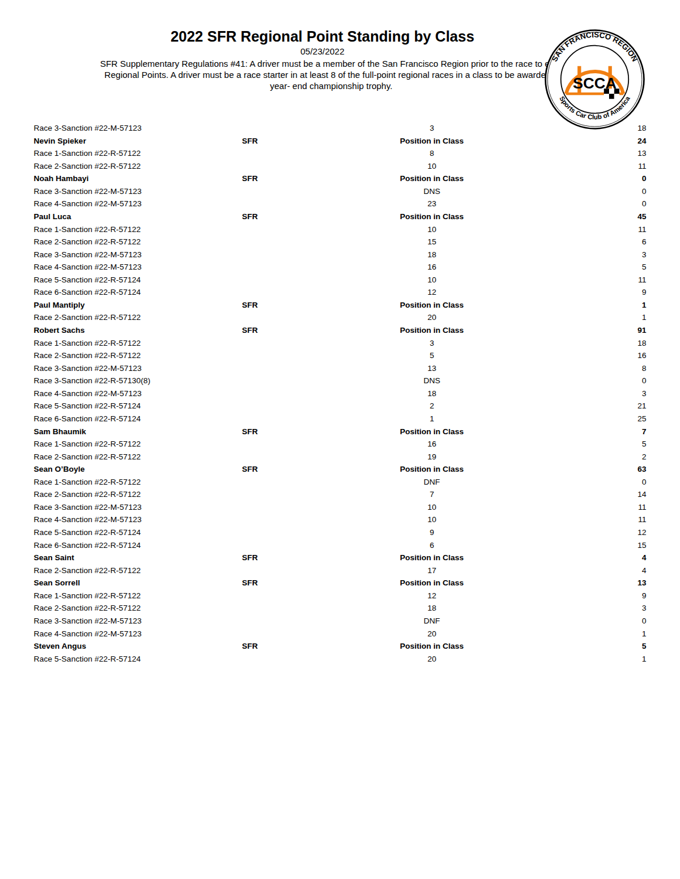SAN FRANCISCO REGION Sports Car Club of America SCCA
2022 SFR Regional Point Standing by Class
05/23/2022
SFR Supplementary Regulations #41: A driver must be a member of the San Francisco Region prior to the race to earn Regional Points. A driver must be a race starter in at least 8 of the full-point regional races in a class to be awarded a year- end championship trophy.
| Race 3-Sanction #22-M-57123 | | 3 | 18 |
| Nevin Spieker | SFR | Position in Class | 24 |
| Race 1-Sanction #22-R-57122 | | 8 | 13 |
| Race 2-Sanction #22-R-57122 | | 10 | 11 |
| Noah Hambayi | SFR | Position in Class | 0 |
| Race 3-Sanction #22-M-57123 | | DNS | 0 |
| Race 4-Sanction #22-M-57123 | | 23 | 0 |
| Paul Luca | SFR | Position in Class | 45 |
| Race 1-Sanction #22-R-57122 | | 10 | 11 |
| Race 2-Sanction #22-R-57122 | | 15 | 6 |
| Race 3-Sanction #22-M-57123 | | 18 | 3 |
| Race 4-Sanction #22-M-57123 | | 16 | 5 |
| Race 5-Sanction #22-R-57124 | | 10 | 11 |
| Race 6-Sanction #22-R-57124 | | 12 | 9 |
| Paul Mantiply | SFR | Position in Class | 1 |
| Race 2-Sanction #22-R-57122 | | 20 | 1 |
| Robert Sachs | SFR | Position in Class | 91 |
| Race 1-Sanction #22-R-57122 | | 3 | 18 |
| Race 2-Sanction #22-R-57122 | | 5 | 16 |
| Race 3-Sanction #22-M-57123 | | 13 | 8 |
| Race 3-Sanction #22-R-57130(8) | | DNS | 0 |
| Race 4-Sanction #22-M-57123 | | 18 | 3 |
| Race 5-Sanction #22-R-57124 | | 2 | 21 |
| Race 6-Sanction #22-R-57124 | | 1 | 25 |
| Sam Bhaumik | SFR | Position in Class | 7 |
| Race 1-Sanction #22-R-57122 | | 16 | 5 |
| Race 2-Sanction #22-R-57122 | | 19 | 2 |
| Sean O’Boyle | SFR | Position in Class | 63 |
| Race 1-Sanction #22-R-57122 | | DNF | 0 |
| Race 2-Sanction #22-R-57122 | | 7 | 14 |
| Race 3-Sanction #22-M-57123 | | 10 | 11 |
| Race 4-Sanction #22-M-57123 | | 10 | 11 |
| Race 5-Sanction #22-R-57124 | | 9 | 12 |
| Race 6-Sanction #22-R-57124 | | 6 | 15 |
| Sean Saint | SFR | Position in Class | 4 |
| Race 2-Sanction #22-R-57122 | | 17 | 4 |
| Sean Sorrell | SFR | Position in Class | 13 |
| Race 1-Sanction #22-R-57122 | | 12 | 9 |
| Race 2-Sanction #22-R-57122 | | 18 | 3 |
| Race 3-Sanction #22-M-57123 | | DNF | 0 |
| Race 4-Sanction #22-M-57123 | | 20 | 1 |
| Steven Angus | SFR | Position in Class | 5 |
| Race 5-Sanction #22-R-57124 | | 20 | 1 |